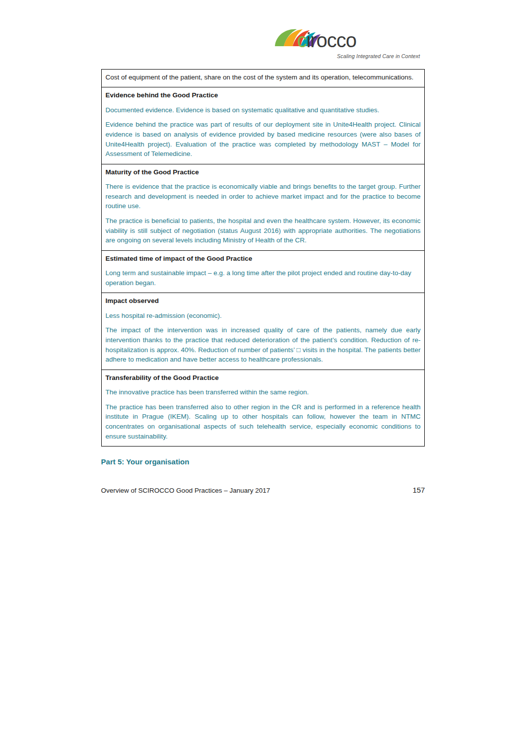cirocco
Scaling Integrated Care in Context
| Cost of equipment of the patient, share on the cost of the system and its operation, telecommunications. |
| Evidence behind the Good Practice Documented evidence. Evidence is based on systematic qualitative and quantitative studies. Evidence behind the practice was part of results of our deployment site in Unite4Health project. Clinical evidence is based on analysis of evidence provided by based medicine resources (were also bases of Unite4Health project). Evaluation of the practice was completed by methodology MAST – Model for Assessment of Telemedicine. |
| Maturity of the Good Practice There is evidence that the practice is economically viable and brings benefits to the target group. Further research and development is needed in order to achieve market impact and for the practice to become routine use. The practice is beneficial to patients, the hospital and even the healthcare system. However, its economic viability is still subject of negotiation (status August 2016) with appropriate authorities. The negotiations are ongoing on several levels including Ministry of Health of the CR. |
| Estimated time of impact of the Good Practice Long term and sustainable impact – e.g. a long time after the pilot project ended and routine day-to-day operation began. |
| Impact observed Less hospital re-admission (economic). The impact of the intervention was in increased quality of care of the patients, namely due early intervention thanks to the practice that reduced deterioration of the patient’s condition. Reduction of re-hospitalization is approx. 40%. Reduction of number of patients’ □ visits in the hospital. The patients better adhere to medication and have better access to healthcare professionals. |
| Transferability of the Good Practice The innovative practice has been transferred within the same region. The practice has been transferred also to other region in the CR and is performed in a reference health institute in Prague (IKEM). Scaling up to other hospitals can follow, however the team in NTMC concentrates on organisational aspects of such telehealth service, especially economic conditions to ensure sustainability. |
Part 5: Your organisation
Overview of SCIROCCO Good Practices – January 2017
157